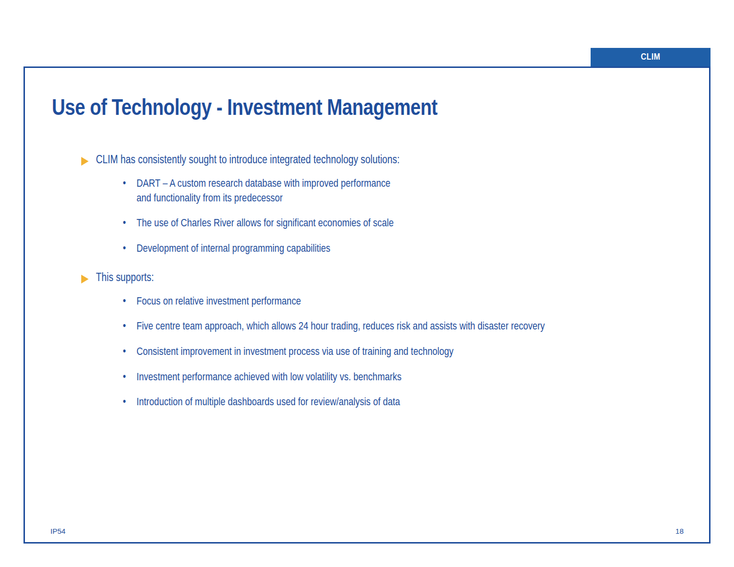CLIM
Use of Technology - Investment Management
CLIM has consistently sought to introduce integrated technology solutions:
DART – A custom research database with improved performance
and functionality from its predecessor
The use of Charles River allows for significant economies of scale
Development of internal programming capabilities
This supports:
Focus on relative investment performance
Five centre team approach, which allows 24 hour trading, reduces risk and assists with disaster recovery
Consistent improvement in investment process via use of training and technology
Investment performance achieved with low volatility vs. benchmarks
Introduction of multiple dashboards used for review/analysis of data
IP54
18